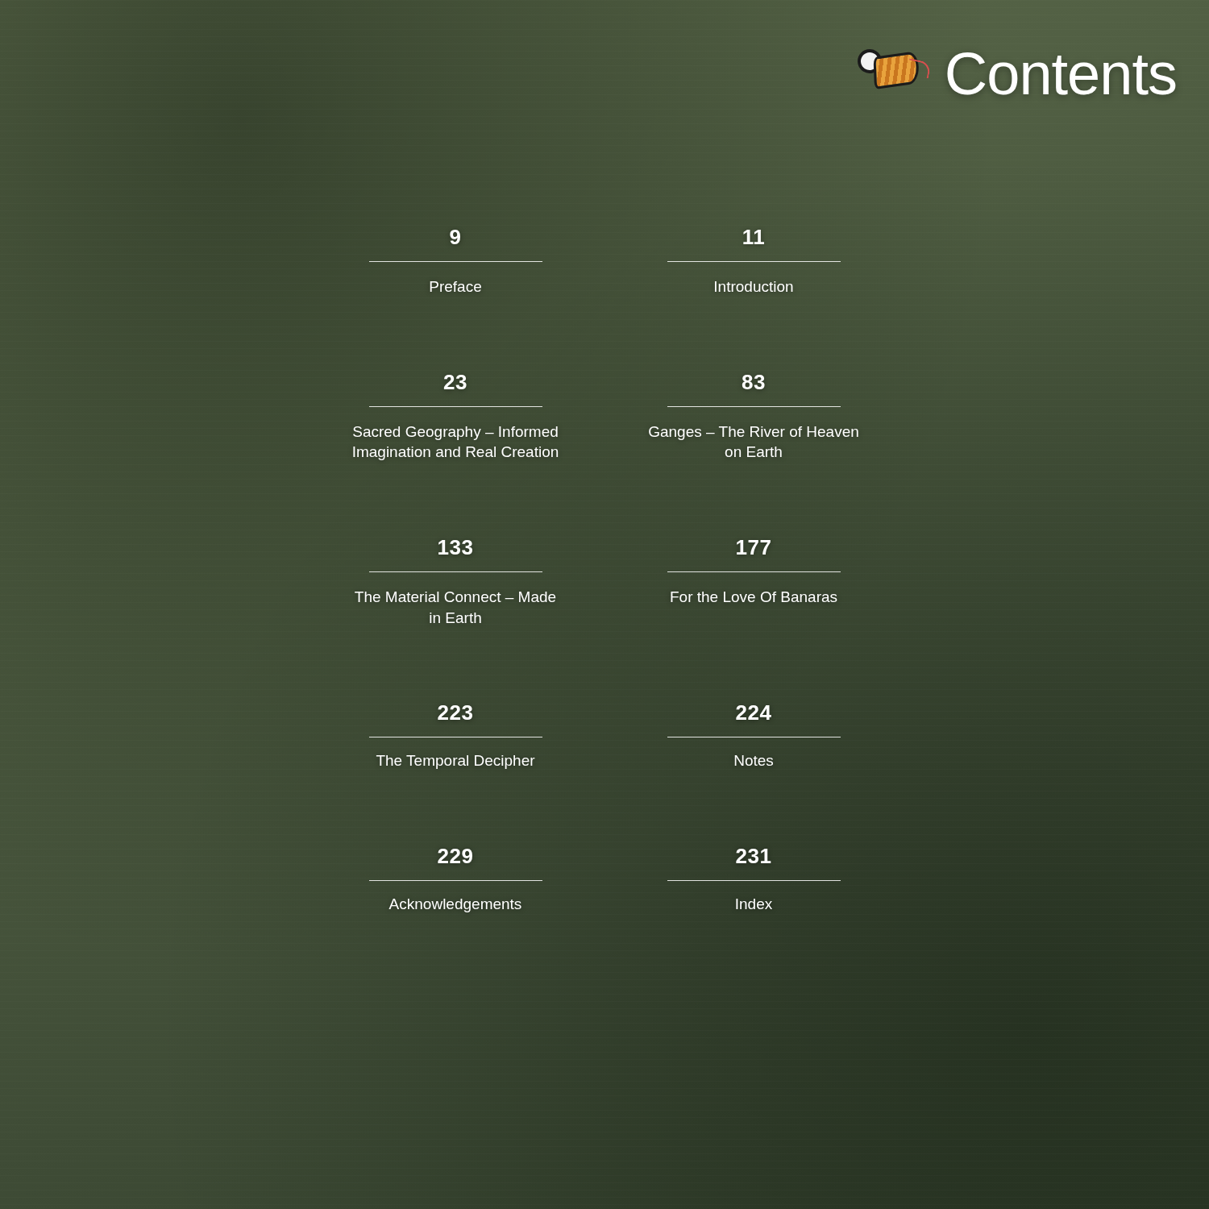Contents
9 Preface
11 Introduction
23 Sacred Geography – Informed Imagination and Real Creation
83 Ganges – The River of Heaven on Earth
133 The Material Connect – Made in Earth
177 For the Love Of Banaras
223 The Temporal Decipher
224 Notes
229 Acknowledgements
231 Index